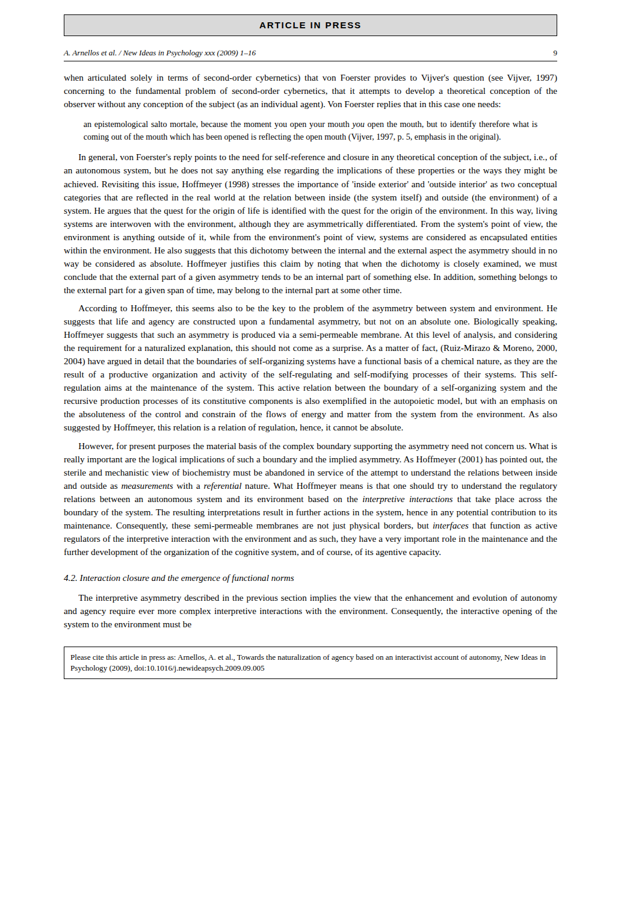ARTICLE IN PRESS
A. Arnellos et al. / New Ideas in Psychology xxx (2009) 1–16 9
when articulated solely in terms of second-order cybernetics) that von Foerster provides to Vijver's question (see Vijver, 1997) concerning to the fundamental problem of second-order cybernetics, that it attempts to develop a theoretical conception of the observer without any conception of the subject (as an individual agent). Von Foerster replies that in this case one needs:
an epistemological salto mortale, because the moment you open your mouth you open the mouth, but to identify therefore what is coming out of the mouth which has been opened is reflecting the open mouth (Vijver, 1997, p. 5, emphasis in the original).
In general, von Foerster's reply points to the need for self-reference and closure in any theoretical conception of the subject, i.e., of an autonomous system, but he does not say anything else regarding the implications of these properties or the ways they might be achieved. Revisiting this issue, Hoffmeyer (1998) stresses the importance of 'inside exterior' and 'outside interior' as two conceptual categories that are reflected in the real world at the relation between inside (the system itself) and outside (the environment) of a system. He argues that the quest for the origin of life is identified with the quest for the origin of the environment. In this way, living systems are interwoven with the environment, although they are asymmetrically differentiated. From the system's point of view, the environment is anything outside of it, while from the environment's point of view, systems are considered as encapsulated entities within the environment. He also suggests that this dichotomy between the internal and the external aspect the asymmetry should in no way be considered as absolute. Hoffmeyer justifies this claim by noting that when the dichotomy is closely examined, we must conclude that the external part of a given asymmetry tends to be an internal part of something else. In addition, something belongs to the external part for a given span of time, may belong to the internal part at some other time.
According to Hoffmeyer, this seems also to be the key to the problem of the asymmetry between system and environment. He suggests that life and agency are constructed upon a fundamental asymmetry, but not on an absolute one. Biologically speaking, Hoffmeyer suggests that such an asymmetry is produced via a semi-permeable membrane. At this level of analysis, and considering the requirement for a naturalized explanation, this should not come as a surprise. As a matter of fact, (Ruiz-Mirazo & Moreno, 2000, 2004) have argued in detail that the boundaries of self-organizing systems have a functional basis of a chemical nature, as they are the result of a productive organization and activity of the self-regulating and self-modifying processes of their systems. This self-regulation aims at the maintenance of the system. This active relation between the boundary of a self-organizing system and the recursive production processes of its constitutive components is also exemplified in the autopoietic model, but with an emphasis on the absoluteness of the control and constrain of the flows of energy and matter from the system from the environment. As also suggested by Hoffmeyer, this relation is a relation of regulation, hence, it cannot be absolute.
However, for present purposes the material basis of the complex boundary supporting the asymmetry need not concern us. What is really important are the logical implications of such a boundary and the implied asymmetry. As Hoffmeyer (2001) has pointed out, the sterile and mechanistic view of biochemistry must be abandoned in service of the attempt to understand the relations between inside and outside as measurements with a referential nature. What Hoffmeyer means is that one should try to understand the regulatory relations between an autonomous system and its environment based on the interpretive interactions that take place across the boundary of the system. The resulting interpretations result in further actions in the system, hence in any potential contribution to its maintenance. Consequently, these semi-permeable membranes are not just physical borders, but interfaces that function as active regulators of the interpretive interaction with the environment and as such, they have a very important role in the maintenance and the further development of the organization of the cognitive system, and of course, of its agentive capacity.
4.2. Interaction closure and the emergence of functional norms
The interpretive asymmetry described in the previous section implies the view that the enhancement and evolution of autonomy and agency require ever more complex interpretive interactions with the environment. Consequently, the interactive opening of the system to the environment must be
Please cite this article in press as: Arnellos, A. et al., Towards the naturalization of agency based on an interactivist account of autonomy, New Ideas in Psychology (2009), doi:10.1016/j.newideapsych.2009.09.005